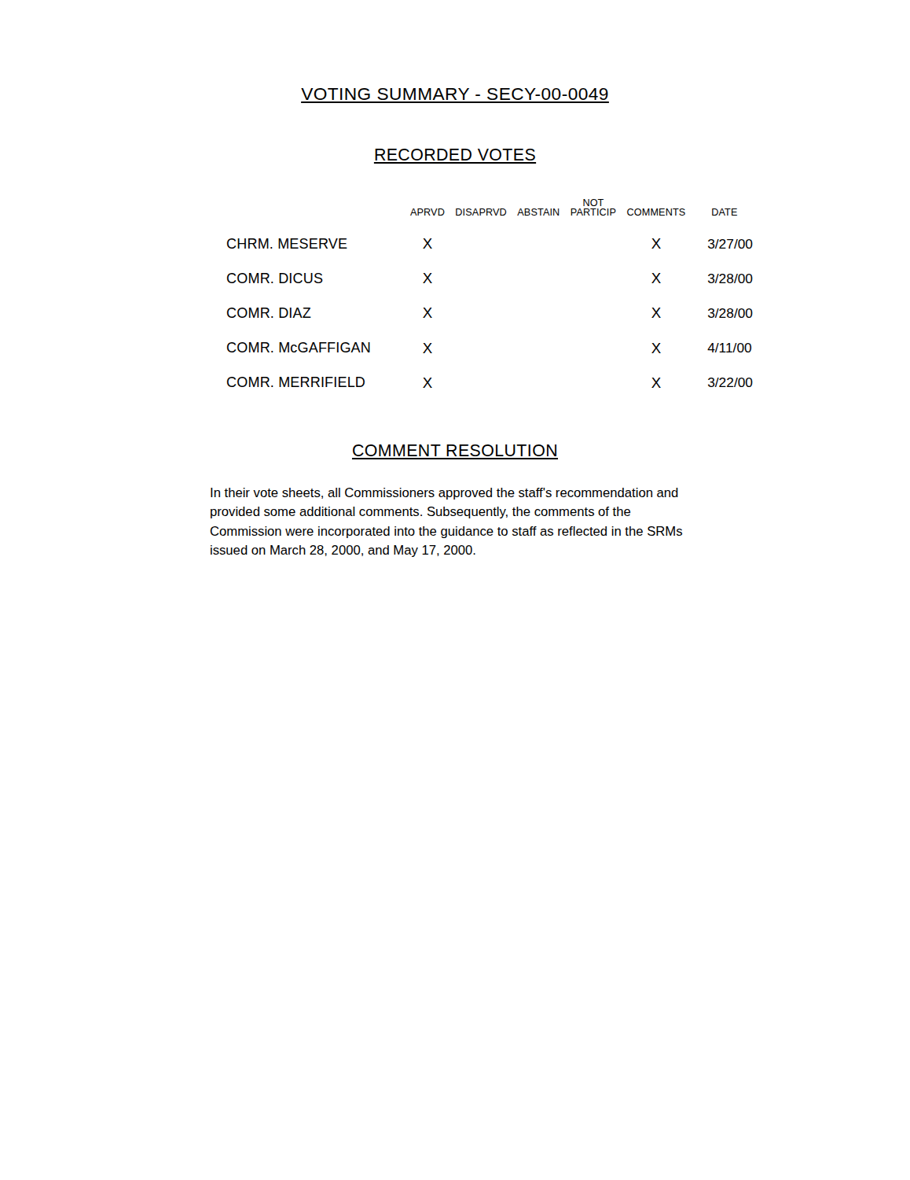VOTING SUMMARY - SECY-00-0049
RECORDED VOTES
| | APRVD | DISAPRVD | ABSTAIN | NOT PARTICIP | COMMENTS | DATE |
| --- | --- | --- | --- | --- | --- | --- |
| CHRM. MESERVE | X | | | | X | 3/27/00 |
| COMR. DICUS | X | | | | X | 3/28/00 |
| COMR. DIAZ | X | | | | X | 3/28/00 |
| COMR. McGAFFIGAN | X | | | | X | 4/11/00 |
| COMR. MERRIFIELD | X | | | | X | 3/22/00 |
COMMENT RESOLUTION
In their vote sheets, all Commissioners approved the staff's recommendation and provided some additional comments. Subsequently, the comments of the Commission were incorporated into the guidance to staff as reflected in the SRMs issued on March 28, 2000, and May 17, 2000.